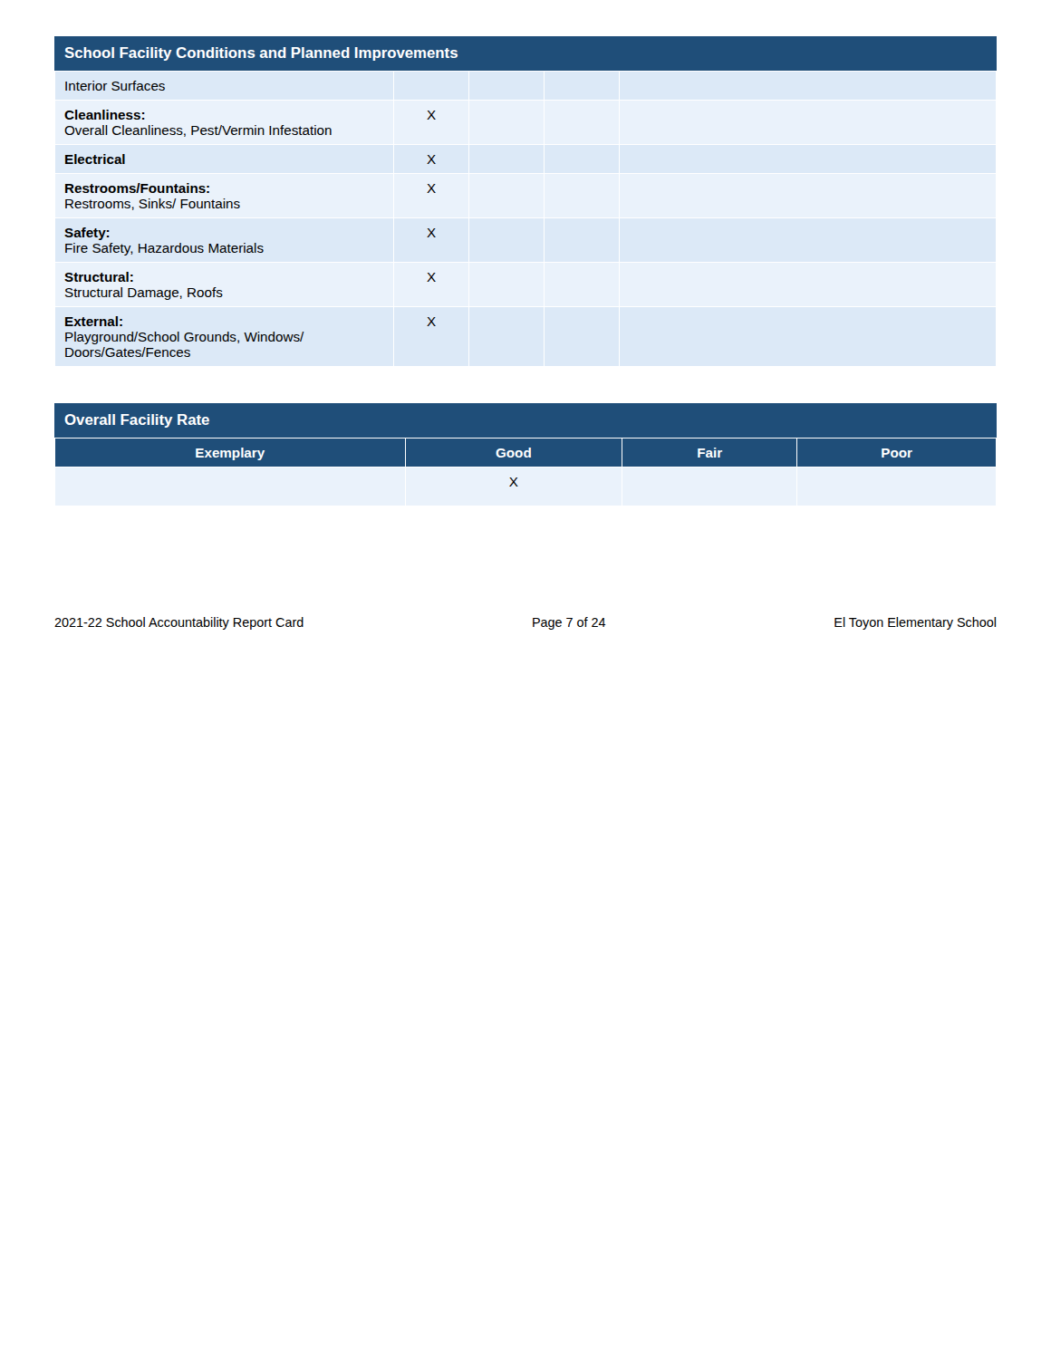School Facility Conditions and Planned Improvements
| Interior Surfaces | | | | |
| Cleanliness: Overall Cleanliness, Pest/Vermin Infestation | X | | | |
| Electrical | X | | | |
| Restrooms/Fountains: Restrooms, Sinks/ Fountains | X | | | |
| Safety: Fire Safety, Hazardous Materials | X | | | |
| Structural: Structural Damage, Roofs | X | | | |
| External: Playground/School Grounds, Windows/ Doors/Gates/Fences | X | | | |
Overall Facility Rate
| Exemplary | Good | Fair | Poor |
| --- | --- | --- | --- |
| | X | | |
2021-22 School Accountability Report Card Page 7 of 24 El Toyon Elementary School